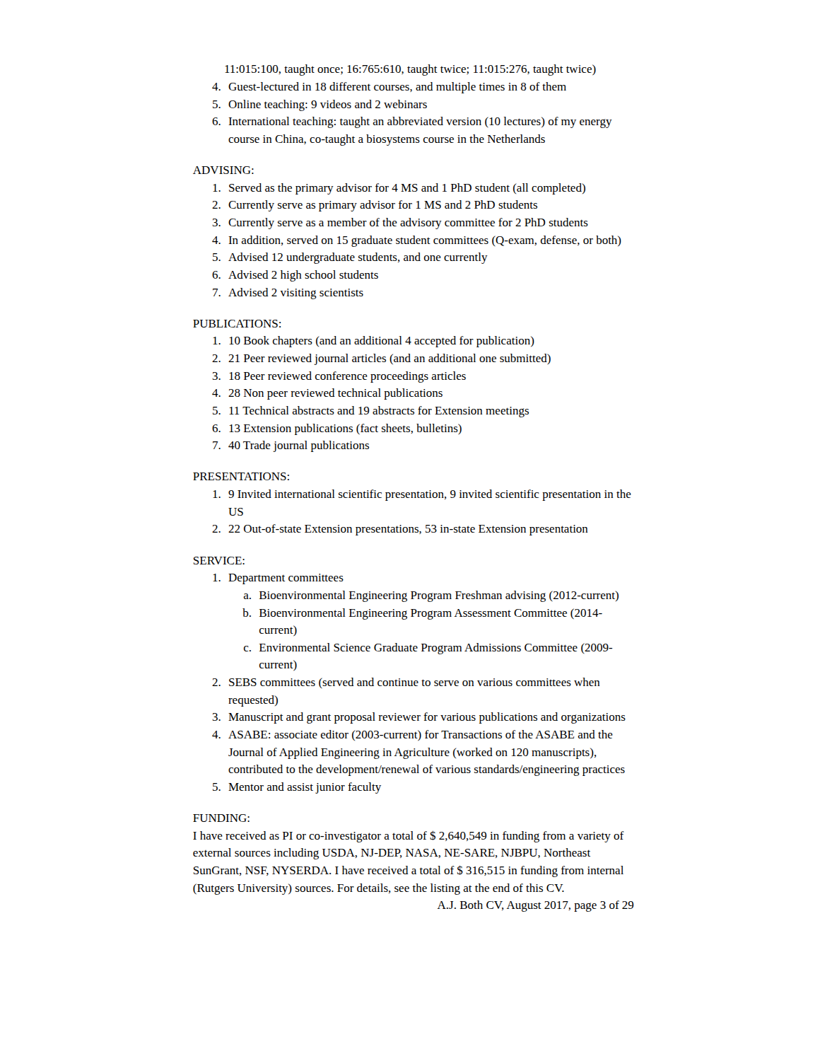11:015:100, taught once; 16:765:610, taught twice; 11:015:276, taught twice)
Guest-lectured in 18 different courses, and multiple times in 8 of them
Online teaching: 9 videos and 2 webinars
International teaching: taught an abbreviated version (10 lectures) of my energy course in China, co-taught a biosystems course in the Netherlands
ADVISING:
Served as the primary advisor for 4 MS and 1 PhD student (all completed)
Currently serve as primary advisor for 1 MS and 2 PhD students
Currently serve as a member of the advisory committee for 2 PhD students
In addition, served on 15 graduate student committees (Q-exam, defense, or both)
Advised 12 undergraduate students, and one currently
Advised 2 high school students
Advised 2 visiting scientists
PUBLICATIONS:
10 Book chapters (and an additional 4 accepted for publication)
21 Peer reviewed journal articles (and an additional one submitted)
18 Peer reviewed conference proceedings articles
28 Non peer reviewed technical publications
11 Technical abstracts and 19 abstracts for Extension meetings
13 Extension publications (fact sheets, bulletins)
40 Trade journal publications
PRESENTATIONS:
9 Invited international scientific presentation, 9 invited scientific presentation in the US
22 Out-of-state Extension presentations, 53 in-state Extension presentation
SERVICE:
Department committees
Bioenvironmental Engineering Program Freshman advising (2012-current)
Bioenvironmental Engineering Program Assessment Committee (2014-current)
Environmental Science Graduate Program Admissions Committee (2009-current)
SEBS committees (served and continue to serve on various committees when requested)
Manuscript and grant proposal reviewer for various publications and organizations
ASABE: associate editor (2003-current) for Transactions of the ASABE and the Journal of Applied Engineering in Agriculture (worked on 120 manuscripts), contributed to the development/renewal of various standards/engineering practices
Mentor and assist junior faculty
FUNDING:
I have received as PI or co-investigator a total of $ 2,640,549 in funding from a variety of external sources including USDA, NJ-DEP, NASA, NE-SARE, NJBPU, Northeast SunGrant, NSF, NYSERDA. I have received a total of $ 316,515 in funding from internal (Rutgers University) sources. For details, see the listing at the end of this CV.
A.J. Both CV, August 2017, page 3 of 29